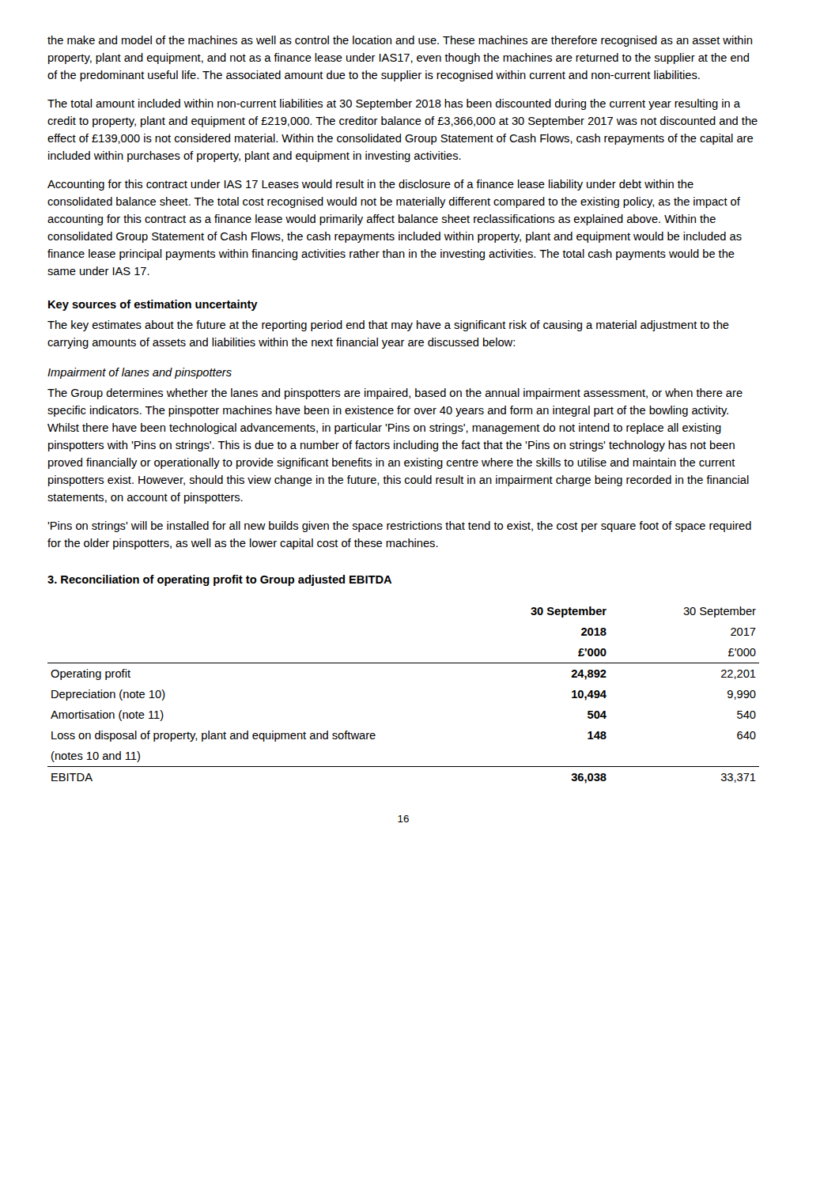the make and model of the machines as well as control the location and use. These machines are therefore recognised as an asset within property, plant and equipment, and not as a finance lease under IAS17, even though the machines are returned to the supplier at the end of the predominant useful life. The associated amount due to the supplier is recognised within current and non-current liabilities.
The total amount included within non-current liabilities at 30 September 2018 has been discounted during the current year resulting in a credit to property, plant and equipment of £219,000. The creditor balance of £3,366,000 at 30 September 2017 was not discounted and the effect of £139,000 is not considered material. Within the consolidated Group Statement of Cash Flows, cash repayments of the capital are included within purchases of property, plant and equipment in investing activities.
Accounting for this contract under IAS 17 Leases would result in the disclosure of a finance lease liability under debt within the consolidated balance sheet. The total cost recognised would not be materially different compared to the existing policy, as the impact of accounting for this contract as a finance lease would primarily affect balance sheet reclassifications as explained above. Within the consolidated Group Statement of Cash Flows, the cash repayments included within property, plant and equipment would be included as finance lease principal payments within financing activities rather than in the investing activities. The total cash payments would be the same under IAS 17.
Key sources of estimation uncertainty
The key estimates about the future at the reporting period end that may have a significant risk of causing a material adjustment to the carrying amounts of assets and liabilities within the next financial year are discussed below:
Impairment of lanes and pinspotters
The Group determines whether the lanes and pinspotters are impaired, based on the annual impairment assessment, or when there are specific indicators. The pinspotter machines have been in existence for over 40 years and form an integral part of the bowling activity. Whilst there have been technological advancements, in particular 'Pins on strings', management do not intend to replace all existing pinspotters with 'Pins on strings'. This is due to a number of factors including the fact that the 'Pins on strings' technology has not been proved financially or operationally to provide significant benefits in an existing centre where the skills to utilise and maintain the current pinspotters exist. However, should this view change in the future, this could result in an impairment charge being recorded in the financial statements, on account of pinspotters.
'Pins on strings' will be installed for all new builds given the space restrictions that tend to exist, the cost per square foot of space required for the older pinspotters, as well as the lower capital cost of these machines.
3. Reconciliation of operating profit to Group adjusted EBITDA
| | 30 September | 30 September |
| --- | --- | --- |
| | 2018 | 2017 |
| | £'000 | £'000 |
| Operating profit | 24,892 | 22,201 |
| Depreciation (note 10) | 10,494 | 9,990 |
| Amortisation (note 11) | 504 | 540 |
| Loss on disposal of property, plant and equipment and software | 148 | 640 |
| (notes 10 and 11) | | |
| EBITDA | 36,038 | 33,371 |
16